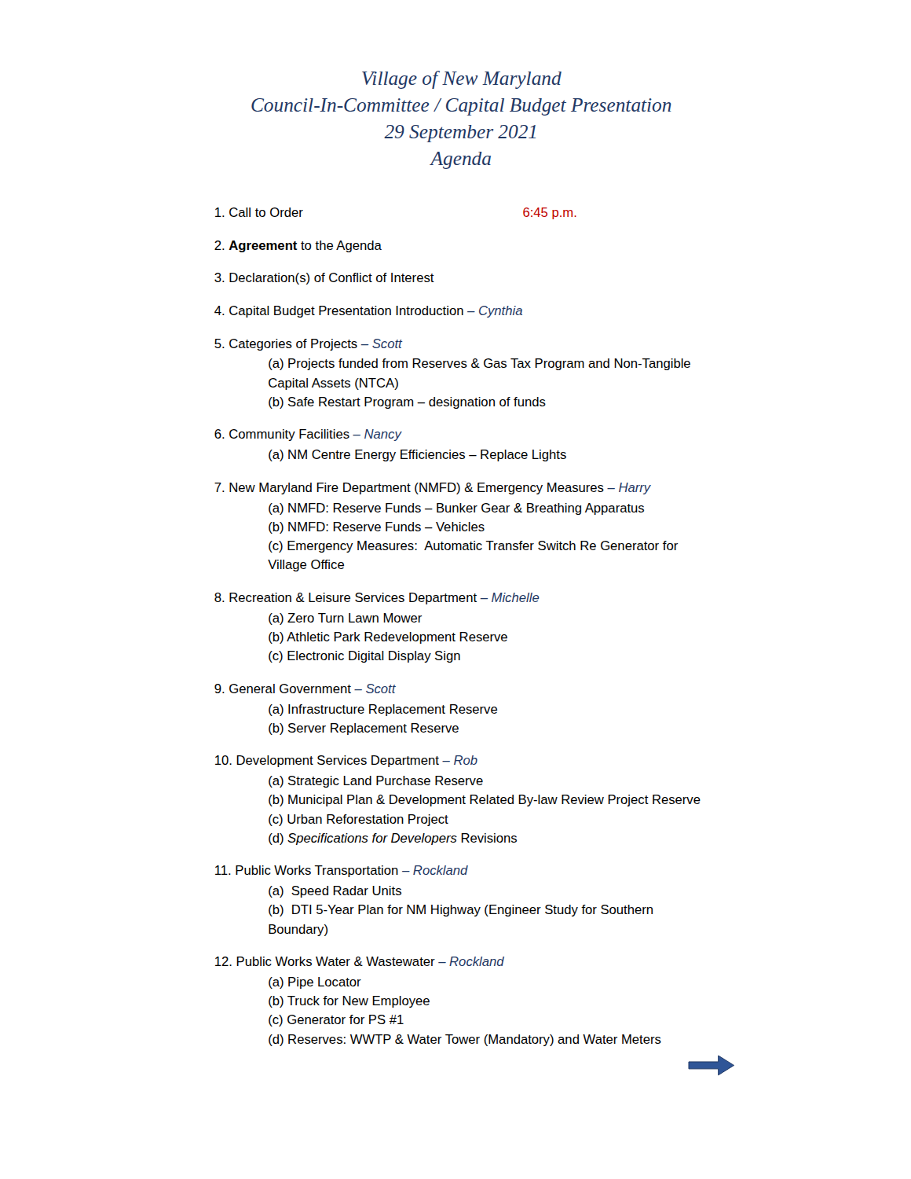Village of New Maryland Council-In-Committee / Capital Budget Presentation 29 September 2021 Agenda
1. Call to Order 6:45 p.m.
2. Agreement to the Agenda
3. Declaration(s) of Conflict of Interest
4. Capital Budget Presentation Introduction – Cynthia
5. Categories of Projects – Scott
(a) Projects funded from Reserves & Gas Tax Program and Non-Tangible Capital Assets (NTCA)
(b) Safe Restart Program – designation of funds
6. Community Facilities – Nancy
(a) NM Centre Energy Efficiencies – Replace Lights
7. New Maryland Fire Department (NMFD) & Emergency Measures – Harry
(a) NMFD: Reserve Funds – Bunker Gear & Breathing Apparatus
(b) NMFD: Reserve Funds – Vehicles
(c) Emergency Measures: Automatic Transfer Switch Re Generator for Village Office
8. Recreation & Leisure Services Department – Michelle
(a) Zero Turn Lawn Mower
(b) Athletic Park Redevelopment Reserve
(c) Electronic Digital Display Sign
9. General Government – Scott
(a) Infrastructure Replacement Reserve
(b) Server Replacement Reserve
10. Development Services Department – Rob
(a) Strategic Land Purchase Reserve
(b) Municipal Plan & Development Related By-law Review Project Reserve
(c) Urban Reforestation Project
(d) Specifications for Developers Revisions
11. Public Works Transportation – Rockland
(a) Speed Radar Units
(b) DTI 5-Year Plan for NM Highway (Engineer Study for Southern Boundary)
12. Public Works Water & Wastewater – Rockland
(a) Pipe Locator
(b) Truck for New Employee
(c) Generator for PS #1
(d) Reserves: WWTP & Water Tower (Mandatory) and Water Meters